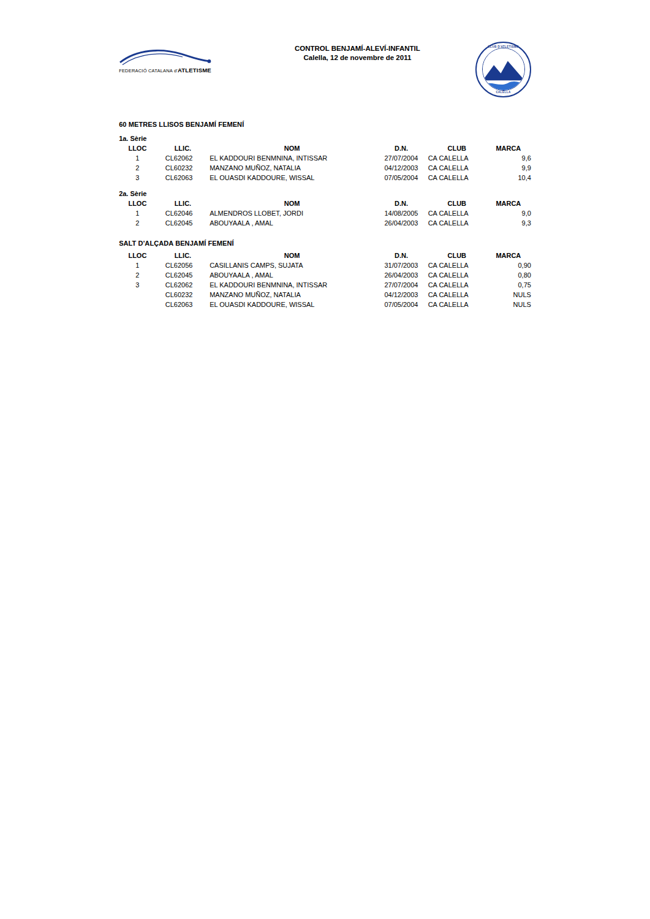FEDERACIÓ CATALANA d'ATLETISME
CONTROL BENJAMÍ-ALEVÍ-INFANTIL
Calella, 12 de novembre de 2011
CLUB D'ATLETISME
CALELLA
60 METRES LLISOS BENJAMÍ FEMENÍ
1a. Sèrie
| LLOC | LLIC. | NOM | D.N. | CLUB | MARCA |
| --- | --- | --- | --- | --- | --- |
| 1 | CL62062 | EL KADDOURI BENMNINA, INTISSAR | 27/07/2004 | CA CALELLA | 9,6 |
| 2 | CL60232 | MANZANO MUÑOZ, NATALIA | 04/12/2003 | CA CALELLA | 9,9 |
| 3 | CL62063 | EL OUASDI KADDOURE, WISSAL | 07/05/2004 | CA CALELLA | 10,4 |
2a. Sèrie
| LLOC | LLIC. | NOM | D.N. | CLUB | MARCA |
| --- | --- | --- | --- | --- | --- |
| 1 | CL62046 | ALMENDROS LLOBET, JORDI | 14/08/2005 | CA CALELLA | 9,0 |
| 2 | CL62045 | ABOUYAALA , AMAL | 26/04/2003 | CA CALELLA | 9,3 |
SALT D'ALÇADA BENJAMÍ FEMENÍ
| LLOC | LLIC. | NOM | D.N. | CLUB | MARCA |
| --- | --- | --- | --- | --- | --- |
| 1 | CL62056 | CASILLANIS CAMPS, SUJATA | 31/07/2003 | CA CALELLA | 0,90 |
| 2 | CL62045 | ABOUYAALA , AMAL | 26/04/2003 | CA CALELLA | 0,80 |
| 3 | CL62062 | EL KADDOURI BENMNINA, INTISSAR | 27/07/2004 | CA CALELLA | 0,75 |
| | CL60232 | MANZANO MUÑOZ, NATALIA | 04/12/2003 | CA CALELLA | NULS |
| | CL62063 | EL OUASDI KADDOURE, WISSAL | 07/05/2004 | CA CALELLA | NULS |